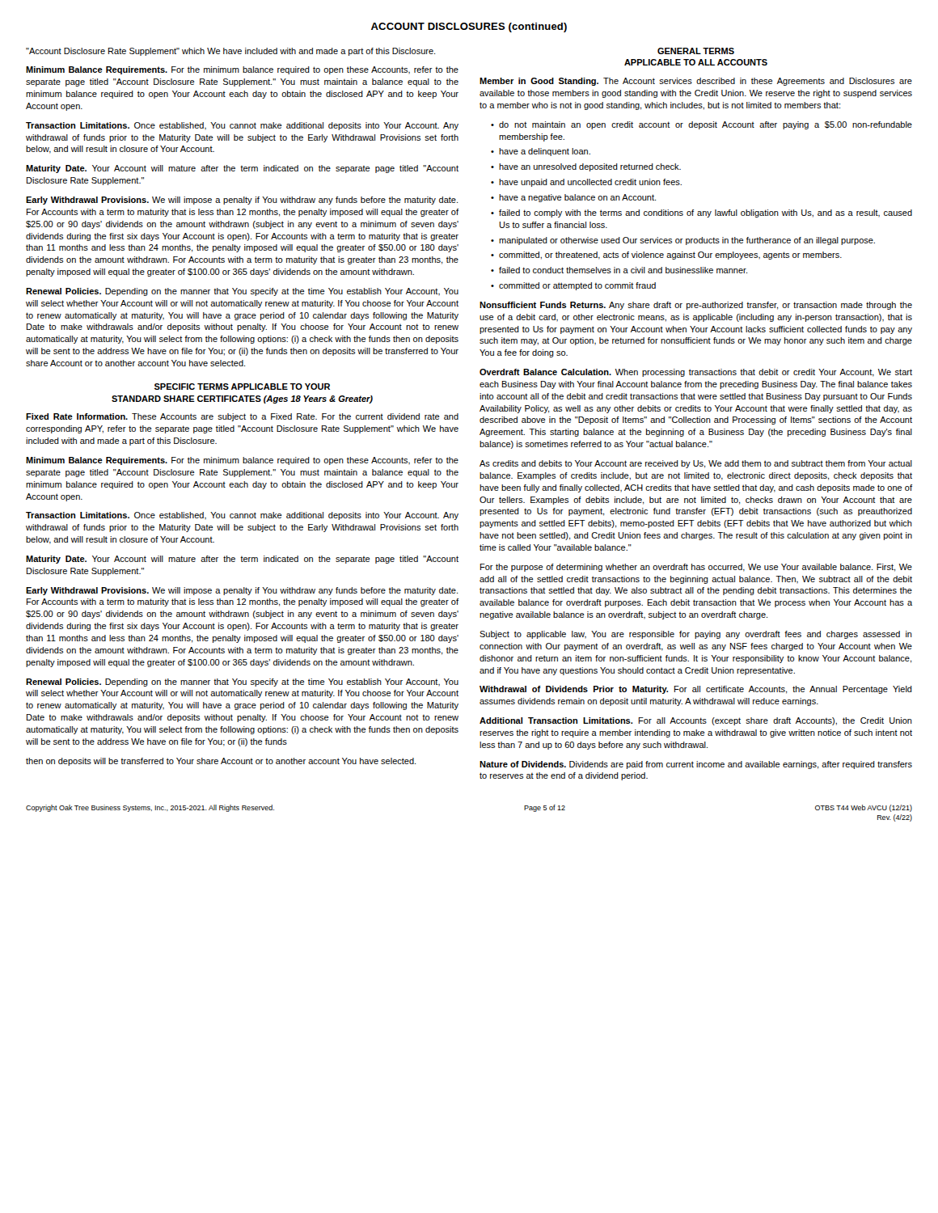ACCOUNT DISCLOSURES (continued)
"Account Disclosure Rate Supplement" which We have included with and made a part of this Disclosure.
Minimum Balance Requirements. For the minimum balance required to open these Accounts, refer to the separate page titled "Account Disclosure Rate Supplement." You must maintain a balance equal to the minimum balance required to open Your Account each day to obtain the disclosed APY and to keep Your Account open.
Transaction Limitations. Once established, You cannot make additional deposits into Your Account. Any withdrawal of funds prior to the Maturity Date will be subject to the Early Withdrawal Provisions set forth below, and will result in closure of Your Account.
Maturity Date. Your Account will mature after the term indicated on the separate page titled "Account Disclosure Rate Supplement."
Early Withdrawal Provisions. We will impose a penalty if You withdraw any funds before the maturity date. For Accounts with a term to maturity that is less than 12 months, the penalty imposed will equal the greater of $25.00 or 90 days' dividends on the amount withdrawn (subject in any event to a minimum of seven days' dividends during the first six days Your Account is open). For Accounts with a term to maturity that is greater than 11 months and less than 24 months, the penalty imposed will equal the greater of $50.00 or 180 days' dividends on the amount withdrawn. For Accounts with a term to maturity that is greater than 23 months, the penalty imposed will equal the greater of $100.00 or 365 days' dividends on the amount withdrawn.
Renewal Policies. Depending on the manner that You specify at the time You establish Your Account, You will select whether Your Account will or will not automatically renew at maturity. If You choose for Your Account to renew automatically at maturity, You will have a grace period of 10 calendar days following the Maturity Date to make withdrawals and/or deposits without penalty. If You choose for Your Account not to renew automatically at maturity, You will select from the following options: (i) a check with the funds then on deposits will be sent to the address We have on file for You; or (ii) the funds then on deposits will be transferred to Your share Account or to another account You have selected.
SPECIFIC TERMS APPLICABLE TO YOUR
STANDARD SHARE CERTIFICATES (Ages 18 Years & Greater)
Fixed Rate Information. These Accounts are subject to a Fixed Rate. For the current dividend rate and corresponding APY, refer to the separate page titled "Account Disclosure Rate Supplement" which We have included with and made a part of this Disclosure.
Minimum Balance Requirements. For the minimum balance required to open these Accounts, refer to the separate page titled "Account Disclosure Rate Supplement." You must maintain a balance equal to the minimum balance required to open Your Account each day to obtain the disclosed APY and to keep Your Account open.
Transaction Limitations. Once established, You cannot make additional deposits into Your Account. Any withdrawal of funds prior to the Maturity Date will be subject to the Early Withdrawal Provisions set forth below, and will result in closure of Your Account.
Maturity Date. Your Account will mature after the term indicated on the separate page titled "Account Disclosure Rate Supplement."
Early Withdrawal Provisions. We will impose a penalty if You withdraw any funds before the maturity date. For Accounts with a term to maturity that is less than 12 months, the penalty imposed will equal the greater of $25.00 or 90 days' dividends on the amount withdrawn (subject in any event to a minimum of seven days' dividends during the first six days Your Account is open). For Accounts with a term to maturity that is greater than 11 months and less than 24 months, the penalty imposed will equal the greater of $50.00 or 180 days' dividends on the amount withdrawn. For Accounts with a term to maturity that is greater than 23 months, the penalty imposed will equal the greater of $100.00 or 365 days' dividends on the amount withdrawn.
Renewal Policies. Depending on the manner that You specify at the time You establish Your Account, You will select whether Your Account will or will not automatically renew at maturity. If You choose for Your Account to renew automatically at maturity, You will have a grace period of 10 calendar days following the Maturity Date to make withdrawals and/or deposits without penalty. If You choose for Your Account not to renew automatically at maturity, You will select from the following options: (i) a check with the funds then on deposits will be sent to the address We have on file for You; or (ii) the funds
then on deposits will be transferred to Your share Account or to another account You have selected.
GENERAL TERMS
APPLICABLE TO ALL ACCOUNTS
Member in Good Standing. The Account services described in these Agreements and Disclosures are available to those members in good standing with the Credit Union. We reserve the right to suspend services to a member who is not in good standing, which includes, but is not limited to members that:
do not maintain an open credit account or deposit Account after paying a $5.00 non-refundable membership fee.
have a delinquent loan.
have an unresolved deposited returned check.
have unpaid and uncollected credit union fees.
have a negative balance on an Account.
failed to comply with the terms and conditions of any lawful obligation with Us, and as a result, caused Us to suffer a financial loss.
manipulated or otherwise used Our services or products in the furtherance of an illegal purpose.
committed, or threatened, acts of violence against Our employees, agents or members.
failed to conduct themselves in a civil and businesslike manner.
committed or attempted to commit fraud
Nonsufficient Funds Returns. Any share draft or pre-authorized transfer, or transaction made through the use of a debit card, or other electronic means, as is applicable (including any in-person transaction), that is presented to Us for payment on Your Account when Your Account lacks sufficient collected funds to pay any such item may, at Our option, be returned for nonsufficient funds or We may honor any such item and charge You a fee for doing so.
Overdraft Balance Calculation. When processing transactions that debit or credit Your Account, We start each Business Day with Your final Account balance from the preceding Business Day. The final balance takes into account all of the debit and credit transactions that were settled that Business Day pursuant to Our Funds Availability Policy, as well as any other debits or credits to Your Account that were finally settled that day, as described above in the "Deposit of Items" and "Collection and Processing of Items" sections of the Account Agreement. This starting balance at the beginning of a Business Day (the preceding Business Day's final balance) is sometimes referred to as Your "actual balance."
As credits and debits to Your Account are received by Us, We add them to and subtract them from Your actual balance. Examples of credits include, but are not limited to, electronic direct deposits, check deposits that have been fully and finally collected, ACH credits that have settled that day, and cash deposits made to one of Our tellers. Examples of debits include, but are not limited to, checks drawn on Your Account that are presented to Us for payment, electronic fund transfer (EFT) debit transactions (such as preauthorized payments and settled EFT debits), memo-posted EFT debits (EFT debits that We have authorized but which have not been settled), and Credit Union fees and charges. The result of this calculation at any given point in time is called Your "available balance."
For the purpose of determining whether an overdraft has occurred, We use Your available balance. First, We add all of the settled credit transactions to the beginning actual balance. Then, We subtract all of the debit transactions that settled that day. We also subtract all of the pending debit transactions. This determines the available balance for overdraft purposes. Each debit transaction that We process when Your Account has a negative available balance is an overdraft, subject to an overdraft charge.
Subject to applicable law, You are responsible for paying any overdraft fees and charges assessed in connection with Our payment of an overdraft, as well as any NSF fees charged to Your Account when We dishonor and return an item for non-sufficient funds. It is Your responsibility to know Your Account balance, and if You have any questions You should contact a Credit Union representative.
Withdrawal of Dividends Prior to Maturity. For all certificate Accounts, the Annual Percentage Yield assumes dividends remain on deposit until maturity. A withdrawal will reduce earnings.
Additional Transaction Limitations. For all Accounts (except share draft Accounts), the Credit Union reserves the right to require a member intending to make a withdrawal to give written notice of such intent not less than 7 and up to 60 days before any such withdrawal.
Nature of Dividends. Dividends are paid from current income and available earnings, after required transfers to reserves at the end of a dividend period.
Copyright Oak Tree Business Systems, Inc., 2015-2021. All Rights Reserved.
Page 5 of 12
OTBS T44 Web AVCU (12/21)
Rev. (4/22)